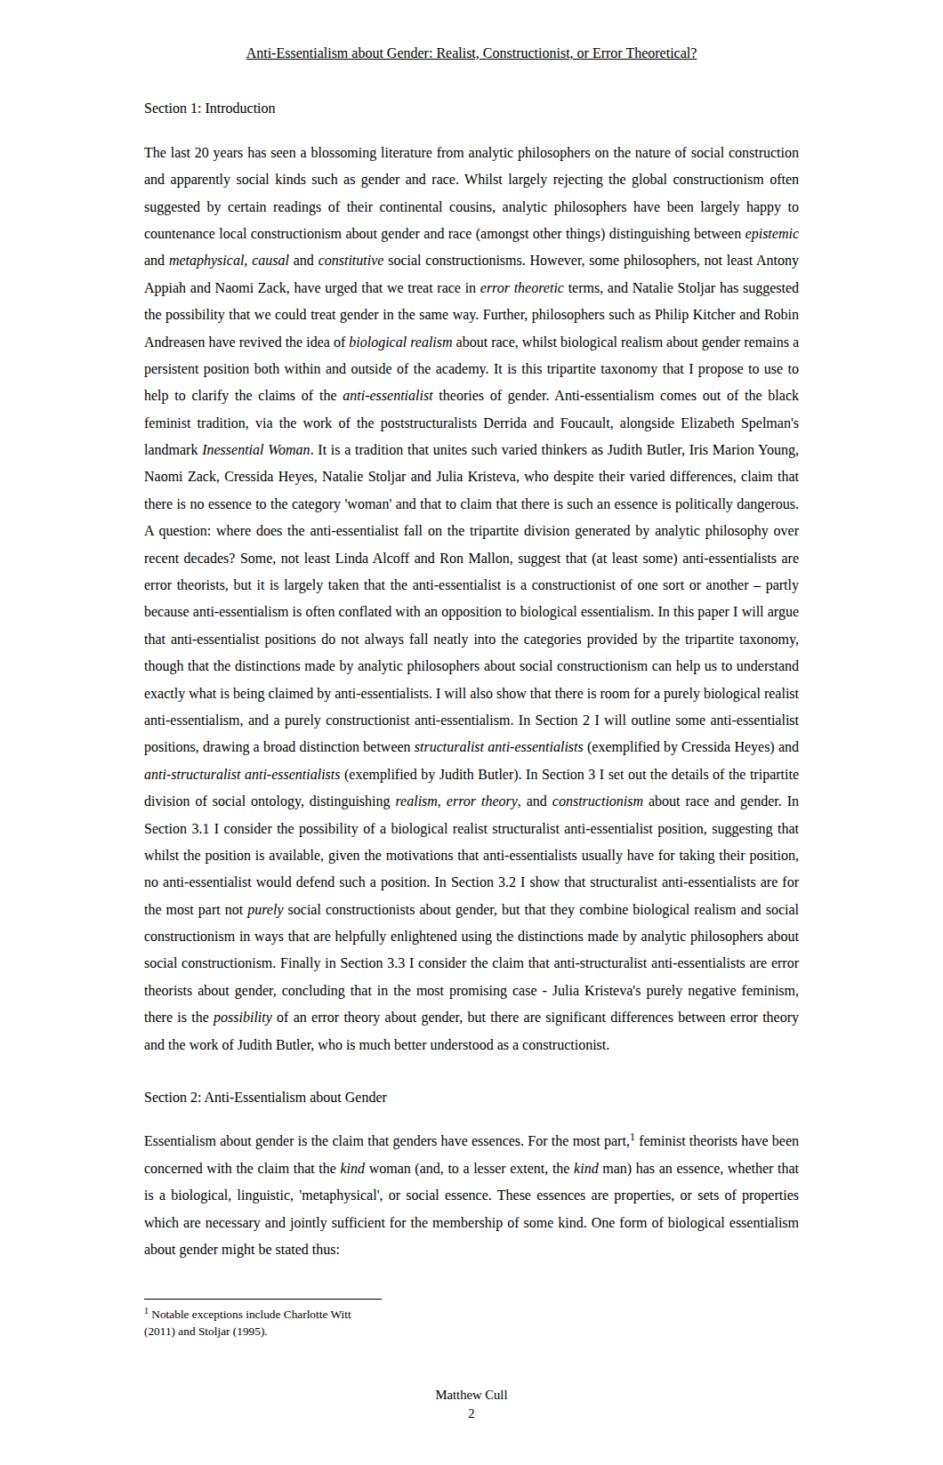Anti-Essentialism about Gender: Realist, Constructionist, or Error Theoretical?
Section 1: Introduction
The last 20 years has seen a blossoming literature from analytic philosophers on the nature of social construction and apparently social kinds such as gender and race. Whilst largely rejecting the global constructionism often suggested by certain readings of their continental cousins, analytic philosophers have been largely happy to countenance local constructionism about gender and race (amongst other things) distinguishing between epistemic and metaphysical, causal and constitutive social constructionisms. However, some philosophers, not least Antony Appiah and Naomi Zack, have urged that we treat race in error theoretic terms, and Natalie Stoljar has suggested the possibility that we could treat gender in the same way. Further, philosophers such as Philip Kitcher and Robin Andreasen have revived the idea of biological realism about race, whilst biological realism about gender remains a persistent position both within and outside of the academy. It is this tripartite taxonomy that I propose to use to help to clarify the claims of the anti-essentialist theories of gender. Anti-essentialism comes out of the black feminist tradition, via the work of the poststructuralists Derrida and Foucault, alongside Elizabeth Spelman's landmark Inessential Woman. It is a tradition that unites such varied thinkers as Judith Butler, Iris Marion Young, Naomi Zack, Cressida Heyes, Natalie Stoljar and Julia Kristeva, who despite their varied differences, claim that there is no essence to the category 'woman' and that to claim that there is such an essence is politically dangerous. A question: where does the anti-essentialist fall on the tripartite division generated by analytic philosophy over recent decades? Some, not least Linda Alcoff and Ron Mallon, suggest that (at least some) anti-essentialists are error theorists, but it is largely taken that the anti-essentialist is a constructionist of one sort or another – partly because anti-essentialism is often conflated with an opposition to biological essentialism. In this paper I will argue that anti-essentialist positions do not always fall neatly into the categories provided by the tripartite taxonomy, though that the distinctions made by analytic philosophers about social constructionism can help us to understand exactly what is being claimed by anti-essentialists. I will also show that there is room for a purely biological realist anti-essentialism, and a purely constructionist anti-essentialism. In Section 2 I will outline some anti-essentialist positions, drawing a broad distinction between structuralist anti-essentialists (exemplified by Cressida Heyes) and anti-structuralist anti-essentialists (exemplified by Judith Butler). In Section 3 I set out the details of the tripartite division of social ontology, distinguishing realism, error theory, and constructionism about race and gender. In Section 3.1 I consider the possibility of a biological realist structuralist anti-essentialist position, suggesting that whilst the position is available, given the motivations that anti-essentialists usually have for taking their position, no anti-essentialist would defend such a position. In Section 3.2 I show that structuralist anti-essentialists are for the most part not purely social constructionists about gender, but that they combine biological realism and social constructionism in ways that are helpfully enlightened using the distinctions made by analytic philosophers about social constructionism. Finally in Section 3.3 I consider the claim that anti-structuralist anti-essentialists are error theorists about gender, concluding that in the most promising case - Julia Kristeva's purely negative feminism, there is the possibility of an error theory about gender, but there are significant differences between error theory and the work of Judith Butler, who is much better understood as a constructionist.
Section 2: Anti-Essentialism about Gender
Essentialism about gender is the claim that genders have essences. For the most part,1 feminist theorists have been concerned with the claim that the kind woman (and, to a lesser extent, the kind man) has an essence, whether that is a biological, linguistic, 'metaphysical', or social essence. These essences are properties, or sets of properties which are necessary and jointly sufficient for the membership of some kind. One form of biological essentialism about gender might be stated thus:
1 Notable exceptions include Charlotte Witt (2011) and Stoljar (1995).
Matthew Cull
2